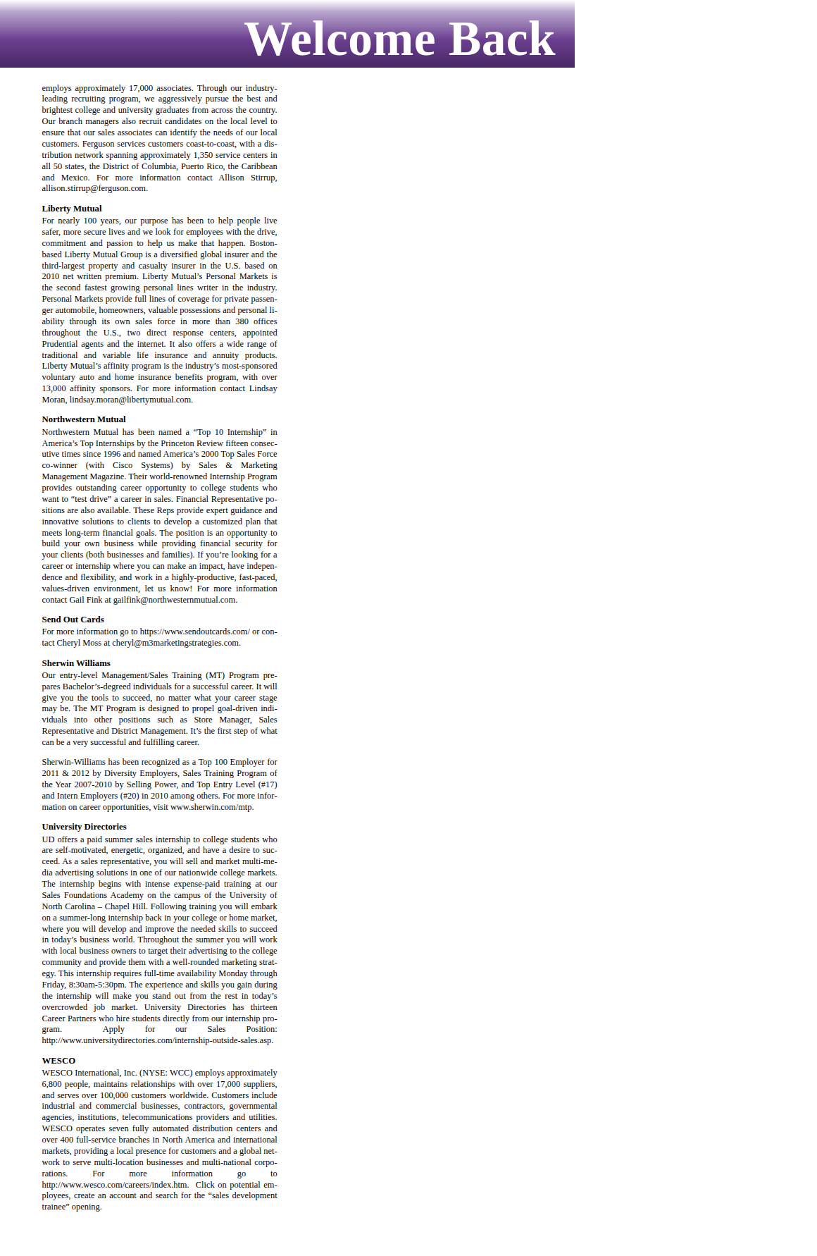Welcome Back
employs approximately 17,000 associates. Through our industry-leading recruiting program, we aggressively pursue the best and brightest college and university graduates from across the country. Our branch managers also recruit candidates on the local level to ensure that our sales associates can identify the needs of our local customers. Ferguson services customers coast-to-coast, with a distribution network spanning approximately 1,350 service centers in all 50 states, the District of Columbia, Puerto Rico, the Caribbean and Mexico. For more information contact Allison Stirrup, allison.stirrup@ferguson.com.
Liberty Mutual
For nearly 100 years, our purpose has been to help people live safer, more secure lives and we look for employees with the drive, commitment and passion to help us make that happen. Boston-based Liberty Mutual Group is a diversified global insurer and the third-largest property and casualty insurer in the U.S. based on 2010 net written premium. Liberty Mutual’s Personal Markets is the second fastest growing personal lines writer in the industry. Personal Markets provide full lines of coverage for private passenger automobile, homeowners, valuable possessions and personal liability through its own sales force in more than 380 offices throughout the U.S., two direct response centers, appointed Prudential agents and the internet. It also offers a wide range of traditional and variable life insurance and annuity products. Liberty Mutual’s affinity program is the industry’s most-sponsored voluntary auto and home insurance benefits program, with over 13,000 affinity sponsors. For more information contact Lindsay Moran, lindsay.moran@libertymutual.com.
Northwestern Mutual
Northwestern Mutual has been named a “Top 10 Internship” in America’s Top Internships by the Princeton Review fifteen consecutive times since 1996 and named America’s 2000 Top Sales Force co-winner (with Cisco Systems) by Sales & Marketing Management Magazine. Their world-renowned Internship Program provides outstanding career opportunity to college students who want to “test drive” a career in sales. Financial Representative positions are also available. These Reps provide expert guidance and innovative solutions to clients to develop a customized plan that meets long-term financial goals. The position is an opportunity to build your own business while providing financial security for your clients (both businesses and families). If you’re looking for a career or internship where you can make an impact, have independence and flexibility, and work in a highly-productive, fast-paced, values-driven environment, let us know! For more information contact Gail Fink at gailfink@northwesternmutual.com.
Send Out Cards
For more information go to https://www.sendoutcards.com/ or contact Cheryl Moss at cheryl@m3marketingstrategies.com.
Sherwin Williams
Our entry-level Management/Sales Training (MT) Program prepares Bachelor’s-degreed individuals for a successful career. It will give you the tools to succeed, no matter what your career stage may be. The MT Program is designed to propel goal-driven individuals into other positions such as Store Manager, Sales Representative and District Management. It’s the first step of what can be a very successful and fulfilling career.
Sherwin-Williams has been recognized as a Top 100 Employer for 2011 & 2012 by Diversity Employers, Sales Training Program of the Year 2007-2010 by Selling Power, and Top Entry Level (#17) and Intern Employers (#20) in 2010 among others. For more information on career opportunities, visit www.sherwin.com/mtp.
University Directories
UD offers a paid summer sales internship to college students who are self-motivated, energetic, organized, and have a desire to succeed. As a sales representative, you will sell and market multi-media advertising solutions in one of our nationwide college markets. The internship begins with intense expense-paid training at our Sales Foundations Academy on the campus of the University of North Carolina – Chapel Hill. Following training you will embark on a summer-long internship back in your college or home market, where you will develop and improve the needed skills to succeed in today’s business world. Throughout the summer you will work with local business owners to target their advertising to the college community and provide them with a well-rounded marketing strategy. This internship requires full-time availability Monday through Friday, 8:30am-5:30pm. The experience and skills you gain during the internship will make you stand out from the rest in today’s overcrowded job market. University Directories has thirteen Career Partners who hire students directly from our internship program. Apply for our Sales Position: http://www.universitydirectories.com/internship-outside-sales.asp.
WESCO
WESCO International, Inc. (NYSE: WCC) employs approximately 6,800 people, maintains relationships with over 17,000 suppliers, and serves over 100,000 customers worldwide. Customers include industrial and commercial businesses, contractors, governmental agencies, institutions, telecommunications providers and utilities. WESCO operates seven fully automated distribution centers and over 400 full-service branches in North America and international markets, providing a local presence for customers and a global network to serve multi-location businesses and multi-national corporations. For more information go to http://www.wesco.com/careers/index.htm. Click on potential employees, create an account and search for the “sales development trainee” opening.